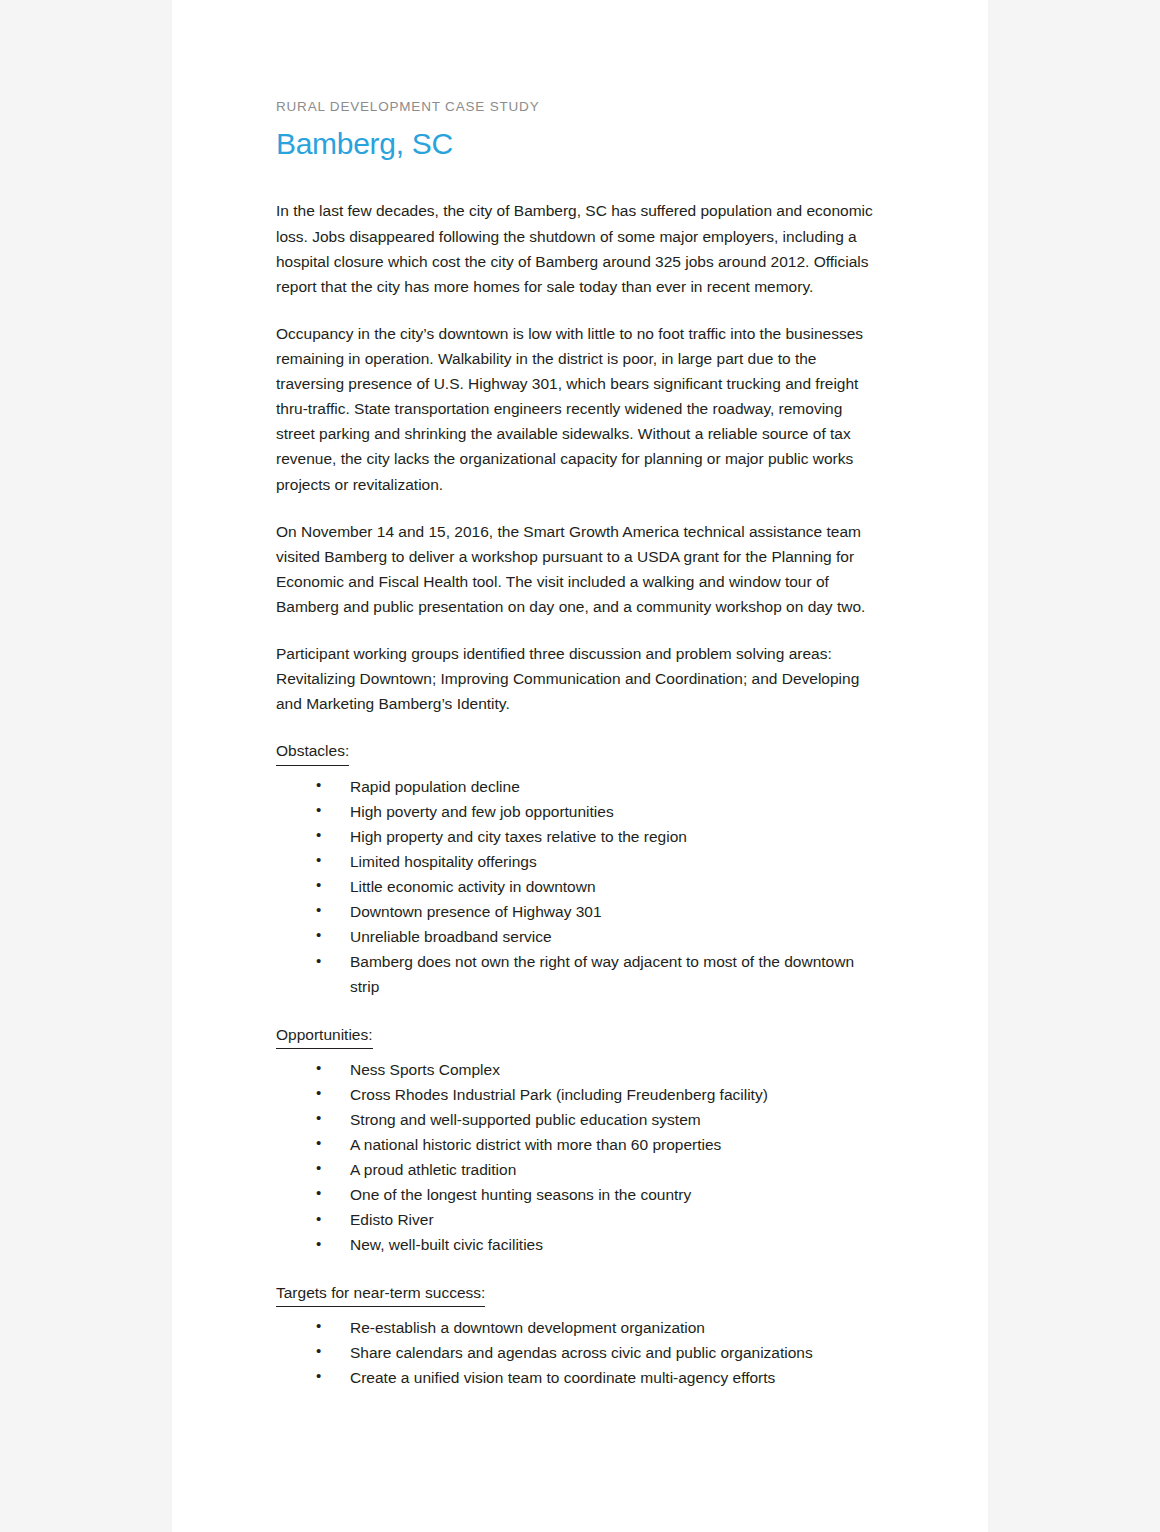Rural Development Case Study
Bamberg, SC
In the last few decades, the city of Bamberg, SC has suffered population and economic loss. Jobs disappeared following the shutdown of some major employers, including a hospital closure which cost the city of Bamberg around 325 jobs around 2012. Officials report that the city has more homes for sale today than ever in recent memory.
Occupancy in the city’s downtown is low with little to no foot traffic into the businesses remaining in operation. Walkability in the district is poor, in large part due to the traversing presence of U.S. Highway 301, which bears significant trucking and freight thru-traffic. State transportation engineers recently widened the roadway, removing street parking and shrinking the available sidewalks. Without a reliable source of tax revenue, the city lacks the organizational capacity for planning or major public works projects or revitalization.
On November 14 and 15, 2016, the Smart Growth America technical assistance team visited Bamberg to deliver a workshop pursuant to a USDA grant for the Planning for Economic and Fiscal Health tool. The visit included a walking and window tour of Bamberg and public presentation on day one, and a community workshop on day two.
Participant working groups identified three discussion and problem solving areas: Revitalizing Downtown; Improving Communication and Coordination; and Developing and Marketing Bamberg’s Identity.
Obstacles:
Rapid population decline
High poverty and few job opportunities
High property and city taxes relative to the region
Limited hospitality offerings
Little economic activity in downtown
Downtown presence of Highway 301
Unreliable broadband service
Bamberg does not own the right of way adjacent to most of the downtown strip
Opportunities:
Ness Sports Complex
Cross Rhodes Industrial Park (including Freudenberg facility)
Strong and well-supported public education system
A national historic district with more than 60 properties
A proud athletic tradition
One of the longest hunting seasons in the country
Edisto River
New, well-built civic facilities
Targets for near-term success:
Re-establish a downtown development organization
Share calendars and agendas across civic and public organizations
Create a unified vision team to coordinate multi-agency efforts